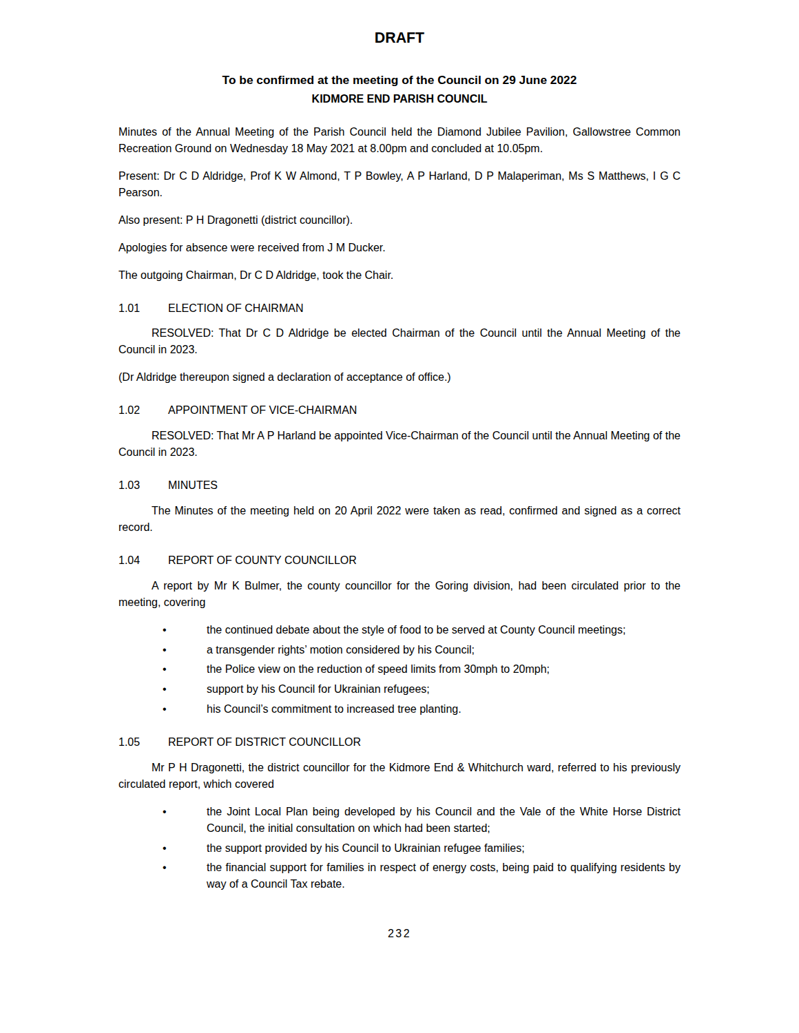DRAFT
To be confirmed at the meeting of the Council on 29 June 2022
KIDMORE END PARISH COUNCIL
Minutes of the Annual Meeting of the Parish Council held the Diamond Jubilee Pavilion, Gallowstree Common Recreation Ground on Wednesday 18 May 2021 at 8.00pm and concluded at 10.05pm.
Present: Dr C D Aldridge, Prof K W Almond, T P Bowley, A P Harland, D P Malaperiman, Ms S Matthews, I G C Pearson.
Also present: P H Dragonetti (district councillor).
Apologies for absence were received from J M Ducker.
The outgoing Chairman, Dr C D Aldridge, took the Chair.
1.01 ELECTION OF CHAIRMAN
RESOLVED: That Dr C D Aldridge be elected Chairman of the Council until the Annual Meeting of the Council in 2023.
(Dr Aldridge thereupon signed a declaration of acceptance of office.)
1.02 APPOINTMENT OF VICE-CHAIRMAN
RESOLVED: That Mr A P Harland be appointed Vice-Chairman of the Council until the Annual Meeting of the Council in 2023.
1.03 MINUTES
The Minutes of the meeting held on 20 April 2022 were taken as read, confirmed and signed as a correct record.
1.04 REPORT OF COUNTY COUNCILLOR
A report by Mr K Bulmer, the county councillor for the Goring division, had been circulated prior to the meeting, covering
the continued debate about the style of food to be served at County Council meetings;
a transgender rights’ motion considered by his Council;
the Police view on the reduction of speed limits from 30mph to 20mph;
support by his Council for Ukrainian refugees;
his Council’s commitment to increased tree planting.
1.05 REPORT OF DISTRICT COUNCILLOR
Mr P H Dragonetti, the district councillor for the Kidmore End & Whitchurch ward, referred to his previously circulated report, which covered
the Joint Local Plan being developed by his Council and the Vale of the White Horse District Council, the initial consultation on which had been started;
the support provided by his Council to Ukrainian refugee families;
the financial support for families in respect of energy costs, being paid to qualifying residents by way of a Council Tax rebate.
232